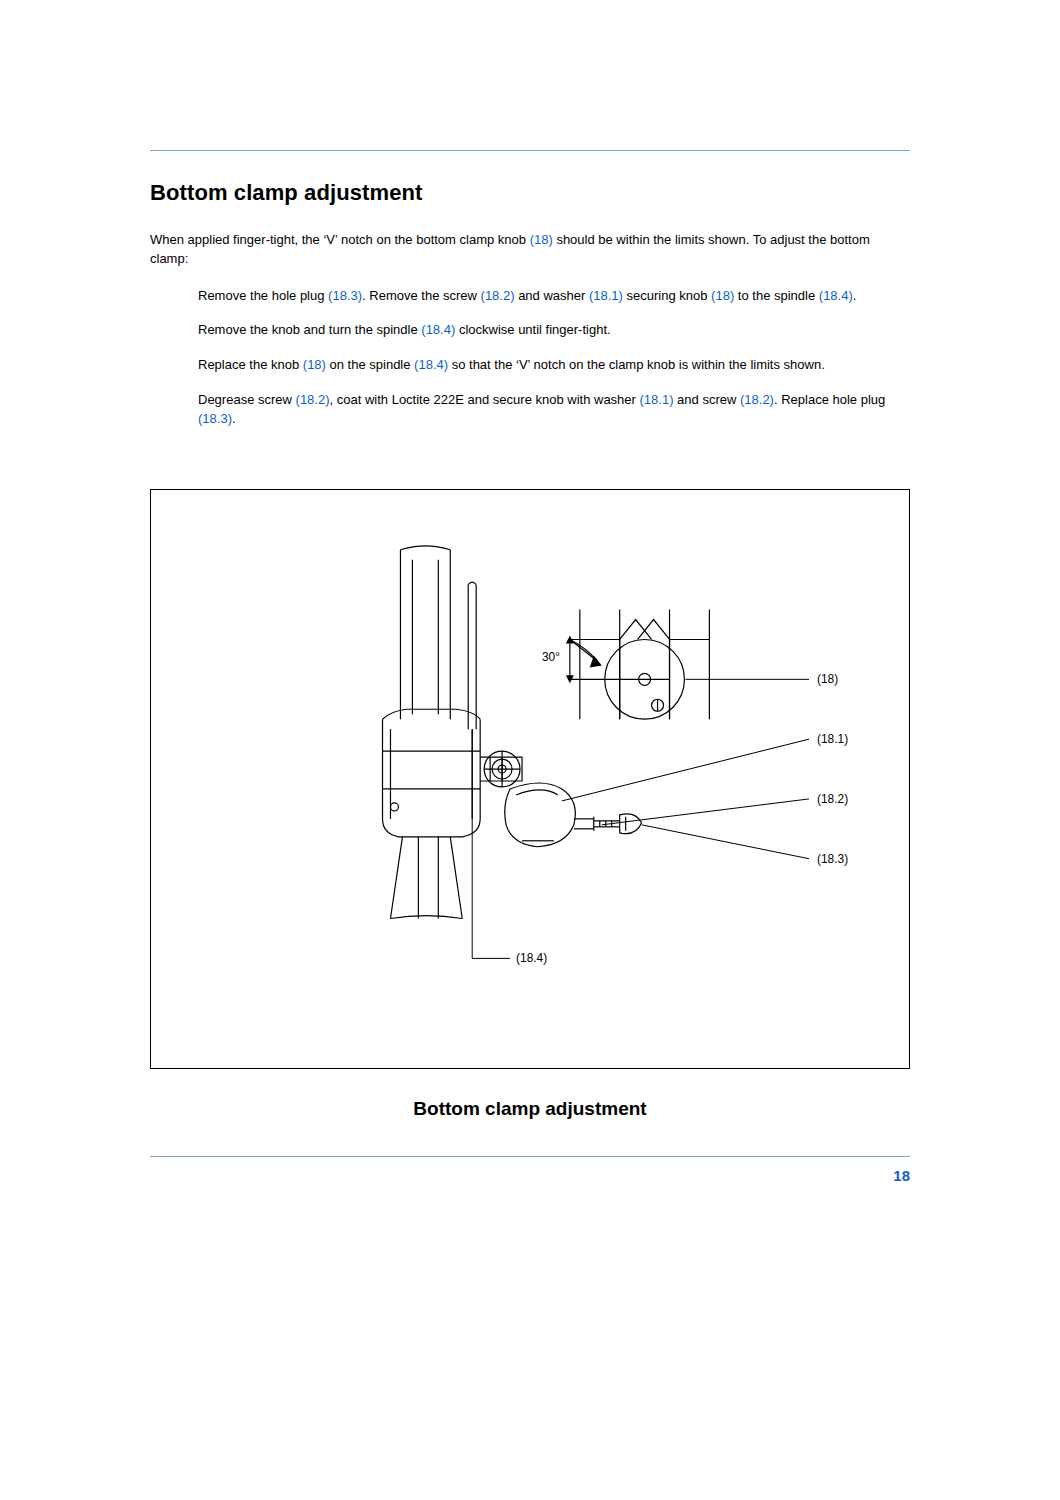Bottom clamp adjustment
When applied finger-tight, the ‘V’ notch on the bottom clamp knob (18) should be within the limits shown. To adjust the bottom clamp:
Remove the hole plug (18.3). Remove the screw (18.2) and washer (18.1) securing knob (18) to the spindle (18.4).
Remove the knob and turn the spindle (18.4) clockwise until finger-tight.
Replace the knob (18) on the spindle (18.4) so that the ‘V’ notch on the clamp knob is within the limits shown.
Degrease screw (18.2), coat with Loctite 222E and secure knob with washer (18.1) and screw (18.2). Replace hole plug (18.3).
(18) (18.1) (18.2) (18.3) (18.4) 30°
Bottom clamp adjustment
18